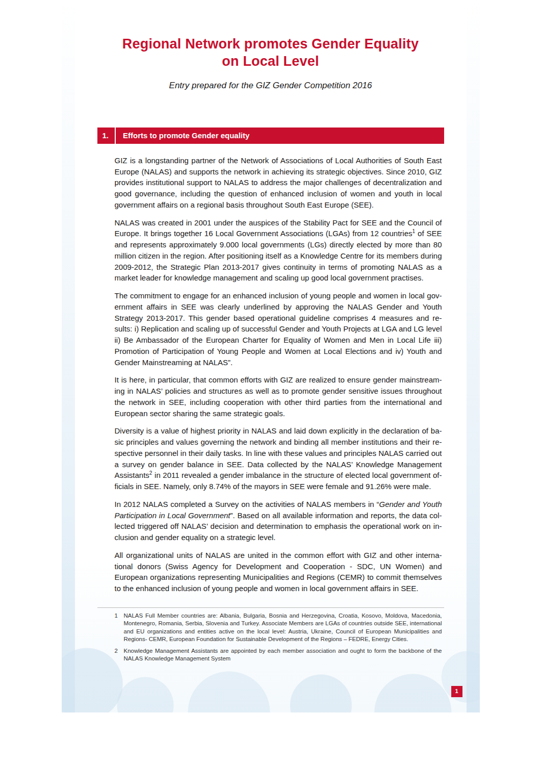Regional Network promotes Gender Equality
on Local Level
Entry prepared for the GIZ Gender Competition 2016
1.
Efforts to promote Gender equality
GIZ is a longstanding partner of the Network of Associations of Local Authorities of South East Europe (NALAS) and supports the network in achieving its strategic objectives. Since 2010, GIZ provides institutional support to NALAS to address the major challenges of decentralization and good governance, including the question of enhanced inclusion of women and youth in local government affairs on a regional basis throughout South East Europe (SEE).
NALAS was created in 2001 under the auspices of the Stability Pact for SEE and the Council of Europe. It brings together 16 Local Government Associations (LGAs) from 12 countries1 of SEE and represents approximately 9.000 local governments (LGs) directly elected by more than 80 million citizen in the region. After positioning itself as a Knowledge Centre for its members during 2009-2012, the Strategic Plan 2013-2017 gives continuity in terms of promoting NALAS as a market leader for knowledge management and scaling up good local government practises.
The commitment to engage for an enhanced inclusion of young people and women in local government affairs in SEE was clearly underlined by approving the NALAS Gender and Youth Strategy 2013-2017. This gender based operational guideline comprises 4 measures and results: i) Replication and scaling up of successful Gender and Youth Projects at LGA and LG level ii) Be Ambassador of the European Charter for Equality of Women and Men in Local Life iii) Promotion of Participation of Young People and Women at Local Elections and iv) Youth and Gender Mainstreaming at NALAS”.
It is here, in particular, that common efforts with GIZ are realized to ensure gender mainstreaming in NALAS’ policies and structures as well as to promote gender sensitive issues throughout the network in SEE, including cooperation with other third parties from the international and European sector sharing the same strategic goals.
Diversity is a value of highest priority in NALAS and laid down explicitly in the declaration of basic principles and values governing the network and binding all member institutions and their respective personnel in their daily tasks. In line with these values and principles NALAS carried out a survey on gender balance in SEE. Data collected by the NALAS’ Knowledge Management Assistants2 in 2011 revealed a gender imbalance in the structure of elected local government officials in SEE. Namely, only 8.74% of the mayors in SEE were female and 91.26% were male.
In 2012 NALAS completed a Survey on the activities of NALAS members in “Gender and Youth Participation in Local Government”. Based on all available information and reports, the data collected triggered off NALAS’ decision and determination to emphasis the operational work on inclusion and gender equality on a strategic level.
All organizational units of NALAS are united in the common effort with GIZ and other international donors (Swiss Agency for Development and Cooperation - SDC, UN Women) and European organizations representing Municipalities and Regions (CEMR) to commit themselves to the enhanced inclusion of young people and women in local government affairs in SEE.
1
NALAS Full Member countries are: Albania, Bulgaria, Bosnia and Herzegovina, Croatia, Kosovo, Moldova, Macedonia, Montenegro, Romania, Serbia, Slovenia and Turkey. Associate Members are LGAs of countries outside SEE, international and EU organizations and entities active on the local level: Austria, Ukraine, Council of European Municipalities and Regions- CEMR, European Foundation for Sustainable Development of the Regions – FEDRE, Energy Cities.
2
Knowledge Management Assistants are appointed by each member association and ought to form the backbone of the NALAS Knowledge Management System
1